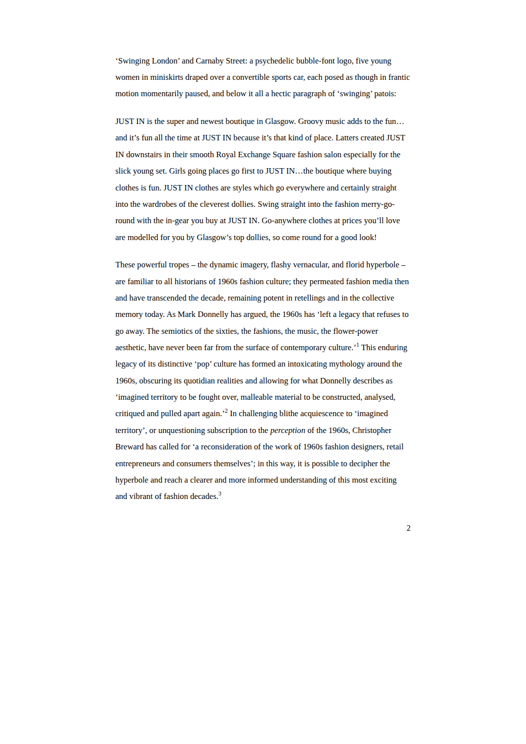‘Swinging London’ and Carnaby Street: a psychedelic bubble-font logo, five young women in miniskirts draped over a convertible sports car, each posed as though in frantic motion momentarily paused, and below it all a hectic paragraph of ‘swinging’ patois:
JUST IN is the super and newest boutique in Glasgow. Groovy music adds to the fun…and it’s fun all the time at JUST IN because it’s that kind of place. Latters created JUST IN downstairs in their smooth Royal Exchange Square fashion salon especially for the slick young set. Girls going places go first to JUST IN…the boutique where buying clothes is fun. JUST IN clothes are styles which go everywhere and certainly straight into the wardrobes of the cleverest dollies. Swing straight into the fashion merry-go-round with the in-gear you buy at JUST IN. Go-anywhere clothes at prices you’ll love are modelled for you by Glasgow’s top dollies, so come round for a good look!
These powerful tropes – the dynamic imagery, flashy vernacular, and florid hyperbole – are familiar to all historians of 1960s fashion culture; they permeated fashion media then and have transcended the decade, remaining potent in retellings and in the collective memory today. As Mark Donnelly has argued, the 1960s has ‘left a legacy that refuses to go away. The semiotics of the sixties, the fashions, the music, the flower-power aesthetic, have never been far from the surface of contemporary culture.’1 This enduring legacy of its distinctive ‘pop’ culture has formed an intoxicating mythology around the 1960s, obscuring its quotidian realities and allowing for what Donnelly describes as ‘imagined territory to be fought over, malleable material to be constructed, analysed, critiqued and pulled apart again.’2 In challenging blithe acquiescence to ‘imagined territory’, or unquestioning subscription to the perception of the 1960s, Christopher Breward has called for ‘a reconsideration of the work of 1960s fashion designers, retail entrepreneurs and consumers themselves’; in this way, it is possible to decipher the hyperbole and reach a clearer and more informed understanding of this most exciting and vibrant of fashion decades.3
2